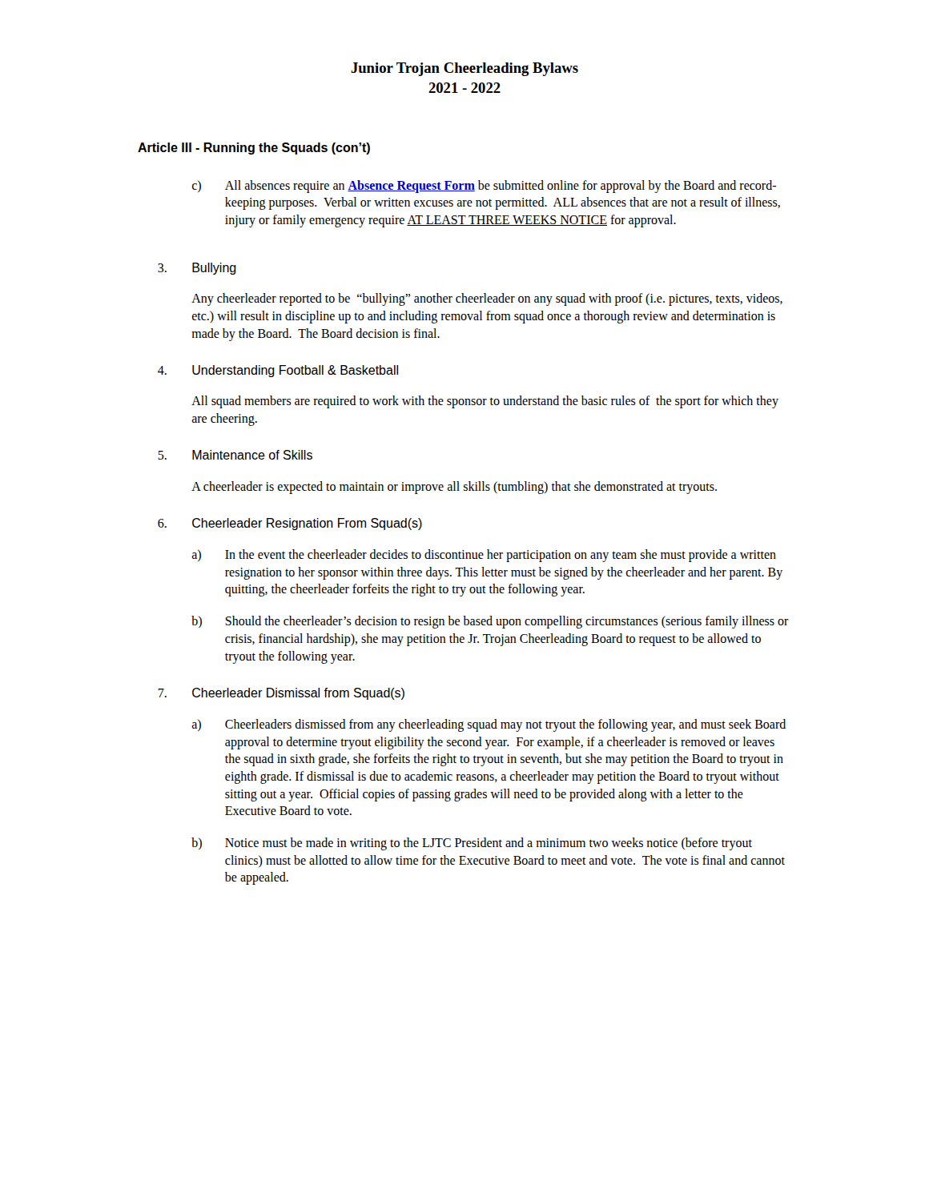Junior Trojan Cheerleading Bylaws 2021 - 2022
Article III - Running the Squads (con’t)
c) All absences require an Absence Request Form be submitted online for approval by the Board and record-keeping purposes. Verbal or written excuses are not permitted. ALL absences that are not a result of illness, injury or family emergency require AT LEAST THREE WEEKS NOTICE for approval.
3.
Bullying
Any cheerleader reported to be “bullying” another cheerleader on any squad with proof (i.e. pictures, texts, videos, etc.) will result in discipline up to and including removal from squad once a thorough review and determination is made by the Board. The Board decision is final.
4.
Understanding Football & Basketball
All squad members are required to work with the sponsor to understand the basic rules of the sport for which they are cheering.
5.
Maintenance of Skills
A cheerleader is expected to maintain or improve all skills (tumbling) that she demonstrated at tryouts.
6.
Cheerleader Resignation From Squad(s)
a) In the event the cheerleader decides to discontinue her participation on any team she must provide a written resignation to her sponsor within three days. This letter must be signed by the cheerleader and her parent. By quitting, the cheerleader forfeits the right to try out the following year.
b) Should the cheerleader’s decision to resign be based upon compelling circumstances (serious family illness or crisis, financial hardship), she may petition the Jr. Trojan Cheerleading Board to request to be allowed to tryout the following year.
7.
Cheerleader Dismissal from Squad(s)
a) Cheerleaders dismissed from any cheerleading squad may not tryout the following year, and must seek Board approval to determine tryout eligibility the second year. For example, if a cheerleader is removed or leaves the squad in sixth grade, she forfeits the right to tryout in seventh, but she may petition the Board to tryout in eighth grade. If dismissal is due to academic reasons, a cheerleader may petition the Board to tryout without sitting out a year. Official copies of passing grades will need to be provided along with a letter to the Executive Board to vote.
b) Notice must be made in writing to the LJTC President and a minimum two weeks notice (before tryout clinics) must be allotted to allow time for the Executive Board to meet and vote. The vote is final and cannot be appealed.